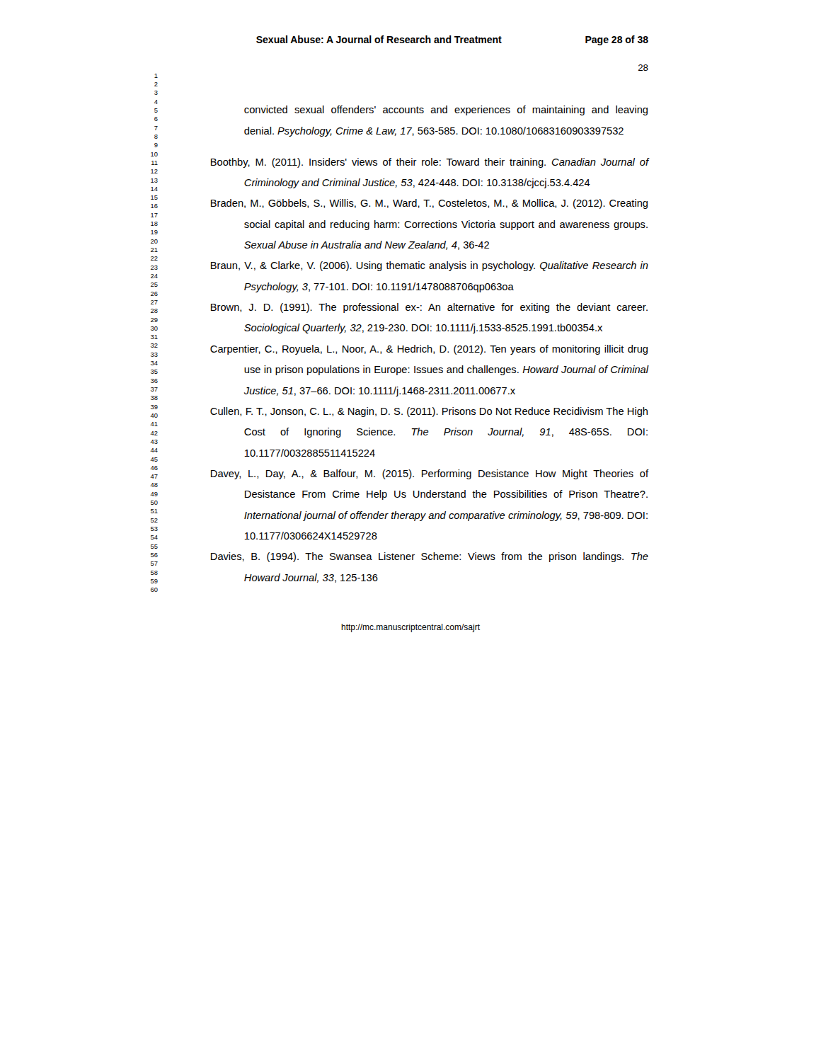Sexual Abuse: A Journal of Research and Treatment
Page 28 of 38
28
1
2
3
4
5
6
7
8
9
10
11
12
13
14
15
16
17
18
19
20
21
22
23
24
25
26
27
28
29
30
31
32
33
34
35
36
37
38
39
40
41
42
43
44
45
46
47
48
49
50
51
52
53
54
55
56
57
58
59
60
convicted sexual offenders' accounts and experiences of maintaining and leaving denial. Psychology, Crime & Law, 17, 563-585. DOI: 10.1080/10683160903397532
Boothby, M. (2011). Insiders' views of their role: Toward their training. Canadian Journal of Criminology and Criminal Justice, 53, 424-448. DOI: 10.3138/cjccj.53.4.424
Braden, M., Göbbels, S., Willis, G. M., Ward, T., Costeletos, M., & Mollica, J. (2012). Creating social capital and reducing harm: Corrections Victoria support and awareness groups. Sexual Abuse in Australia and New Zealand, 4, 36-42
Braun, V., & Clarke, V. (2006). Using thematic analysis in psychology. Qualitative Research in Psychology, 3, 77-101. DOI: 10.1191/1478088706qp063oa
Brown, J. D. (1991). The professional ex-: An alternative for exiting the deviant career. Sociological Quarterly, 32, 219-230. DOI: 10.1111/j.1533-8525.1991.tb00354.x
Carpentier, C., Royuela, L., Noor, A., & Hedrich, D. (2012). Ten years of monitoring illicit drug use in prison populations in Europe: Issues and challenges. Howard Journal of Criminal Justice, 51, 37–66. DOI: 10.1111/j.1468-2311.2011.00677.x
Cullen, F. T., Jonson, C. L., & Nagin, D. S. (2011). Prisons Do Not Reduce Recidivism The High Cost of Ignoring Science. The Prison Journal, 91, 48S-65S. DOI: 10.1177/0032885511415224
Davey, L., Day, A., & Balfour, M. (2015). Performing Desistance How Might Theories of Desistance From Crime Help Us Understand the Possibilities of Prison Theatre?. International journal of offender therapy and comparative criminology, 59, 798-809. DOI: 10.1177/0306624X14529728
Davies, B. (1994). The Swansea Listener Scheme: Views from the prison landings. The Howard Journal, 33, 125-136
http://mc.manuscriptcentral.com/sajrt